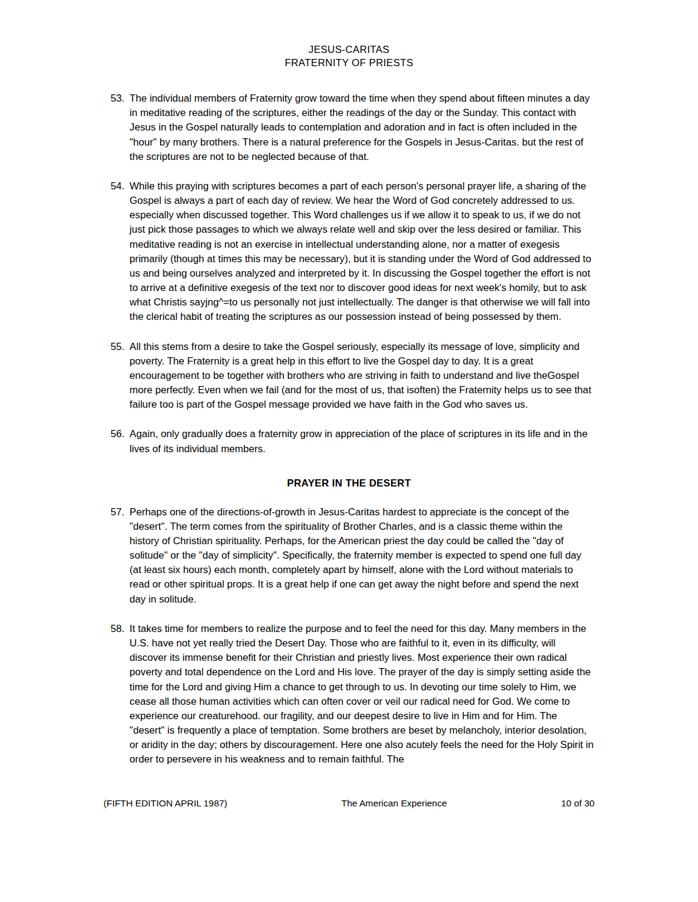JESUS-CARITAS FRATERNITY OF PRIESTS
53. The individual members of Fraternity grow toward the time when they spend about fifteen minutes a day in meditative reading of the scriptures, either the readings of the day or the Sunday. This contact with Jesus in the Gospel naturally leads to contemplation and adoration and in fact is often included in the "hour" by many brothers. There is a natural preference for the Gospels in Jesus-Caritas. but the rest of the scriptures are not to be neglected because of that.
54. While this praying with scriptures becomes a part of each person's personal prayer life, a sharing of the Gospel is always a part of each day of review. We hear the Word of God concretely addressed to us. especially when discussed together. This Word challenges us if we allow it to speak to us, if we do not just pick those passages to which we always relate well and skip over the less desired or familiar. This meditative reading is not an exercise in intellectual understanding alone, nor a matter of exegesis primarily (though at times this may be necessary), but it is standing under the Word of God addressed to us and being ourselves analyzed and interpreted by it. In discussing the Gospel together the effort is not to arrive at a definitive exegesis of the text nor to discover good ideas for next week's homily, but to ask what Christis sayjng^=to us personally not just intellectually. The danger is that otherwise we will fall into the clerical habit of treating the scriptures as our possession instead of being possessed by them.
55. All this stems from a desire to take the Gospel seriously, especially its message of love, simplicity and poverty. The Fraternity is a great help in this effort to live the Gospel day to day. It is a great encouragement to be together with brothers who are striving in faith to understand and live theGospel more perfectly. Even when we fail (and for the most of us, that isoften) the Fraternity helps us to see that failure too is part of the Gospel message provided we have faith in the God who saves us.
56. Again, only gradually does a fraternity grow in appreciation of the place of scriptures in its life and in the lives of its individual members.
PRAYER IN THE DESERT
57. Perhaps one of the directions-of-growth in Jesus-Caritas hardest to appreciate is the concept of the "desert". The term comes from the spirituality of Brother Charles, and is a classic theme within the history of Christian spirituality. Perhaps, for the American priest the day could be called the "day of solitude" or the "day of simplicity". Specifically, the fraternity member is expected to spend one full day (at least six hours) each month, completely apart by himself, alone with the Lord without materials to read or other spiritual props. It is a great help if one can get away the night before and spend the next day in solitude.
58. It takes time for members to realize the purpose and to feel the need for this day. Many members in the U.S. have not yet really tried the Desert Day. Those who are faithful to it, even in its difficulty, will discover its immense benefit for their Christian and priestly lives. Most experience their own radical poverty and total dependence on the Lord and His love. The prayer of the day is simply setting aside the time for the Lord and giving Him a chance to get through to us. In devoting our time solely to Him, we cease all those human activities which can often cover or veil our radical need for God. We come to experience our creaturehood. our fragility, and our deepest desire to live in Him and for Him. The "desert" is frequently a place of temptation. Some brothers are beset by melancholy, interior desolation, or aridity in the day; others by discouragement. Here one also acutely feels the need for the Holy Spirit in order to persevere in his weakness and to remain faithful. The
(FIFTH EDITION APRIL 1987) The American Experience 10 of 30